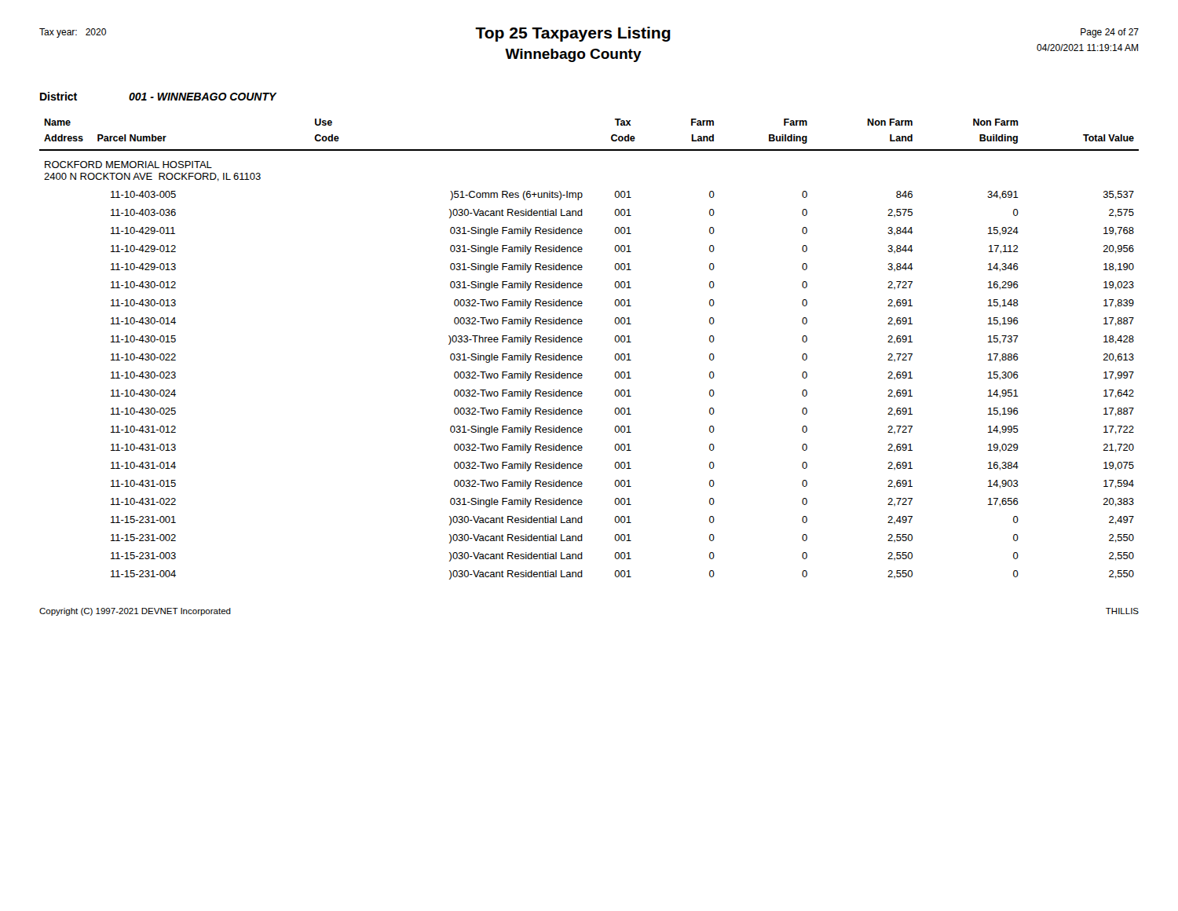Tax year: 2020
Top 25 Taxpayers Listing
Winnebago County
Page 24 of 27
04/20/2021 11:19:14 AM
District 001 - WINNEBAGO COUNTY
| Name | Use | Tax | Farm | Farm | Non Farm | Non Farm | |
| --- | --- | --- | --- | --- | --- | --- | --- |
| Address Parcel Number | Code | Code | Land | Building | Land | Building | Total Value |
| ROCKFORD MEMORIAL HOSPITAL 2400 N ROCKTON AVE ROCKFORD, IL 61103 |
| 11-10-403-005 | )51-Comm Res (6+units)-Imp | 001 | 0 | 0 | 846 | 34,691 | 35,537 |
| 11-10-403-036 | )030-Vacant Residential Land | 001 | 0 | 0 | 2,575 | 0 | 2,575 |
| 11-10-429-011 | 031-Single Family Residence | 001 | 0 | 0 | 3,844 | 15,924 | 19,768 |
| 11-10-429-012 | 031-Single Family Residence | 001 | 0 | 0 | 3,844 | 17,112 | 20,956 |
| 11-10-429-013 | 031-Single Family Residence | 001 | 0 | 0 | 3,844 | 14,346 | 18,190 |
| 11-10-430-012 | 031-Single Family Residence | 001 | 0 | 0 | 2,727 | 16,296 | 19,023 |
| 11-10-430-013 | 0032-Two Family Residence | 001 | 0 | 0 | 2,691 | 15,148 | 17,839 |
| 11-10-430-014 | 0032-Two Family Residence | 001 | 0 | 0 | 2,691 | 15,196 | 17,887 |
| 11-10-430-015 | )033-Three Family Residence | 001 | 0 | 0 | 2,691 | 15,737 | 18,428 |
| 11-10-430-022 | 031-Single Family Residence | 001 | 0 | 0 | 2,727 | 17,886 | 20,613 |
| 11-10-430-023 | 0032-Two Family Residence | 001 | 0 | 0 | 2,691 | 15,306 | 17,997 |
| 11-10-430-024 | 0032-Two Family Residence | 001 | 0 | 0 | 2,691 | 14,951 | 17,642 |
| 11-10-430-025 | 0032-Two Family Residence | 001 | 0 | 0 | 2,691 | 15,196 | 17,887 |
| 11-10-431-012 | 031-Single Family Residence | 001 | 0 | 0 | 2,727 | 14,995 | 17,722 |
| 11-10-431-013 | 0032-Two Family Residence | 001 | 0 | 0 | 2,691 | 19,029 | 21,720 |
| 11-10-431-014 | 0032-Two Family Residence | 001 | 0 | 0 | 2,691 | 16,384 | 19,075 |
| 11-10-431-015 | 0032-Two Family Residence | 001 | 0 | 0 | 2,691 | 14,903 | 17,594 |
| 11-10-431-022 | 031-Single Family Residence | 001 | 0 | 0 | 2,727 | 17,656 | 20,383 |
| 11-15-231-001 | )030-Vacant Residential Land | 001 | 0 | 0 | 2,497 | 0 | 2,497 |
| 11-15-231-002 | )030-Vacant Residential Land | 001 | 0 | 0 | 2,550 | 0 | 2,550 |
| 11-15-231-003 | )030-Vacant Residential Land | 001 | 0 | 0 | 2,550 | 0 | 2,550 |
| 11-15-231-004 | )030-Vacant Residential Land | 001 | 0 | 0 | 2,550 | 0 | 2,550 |
Copyright (C) 1997-2021 DEVNET Incorporated
THILLIS